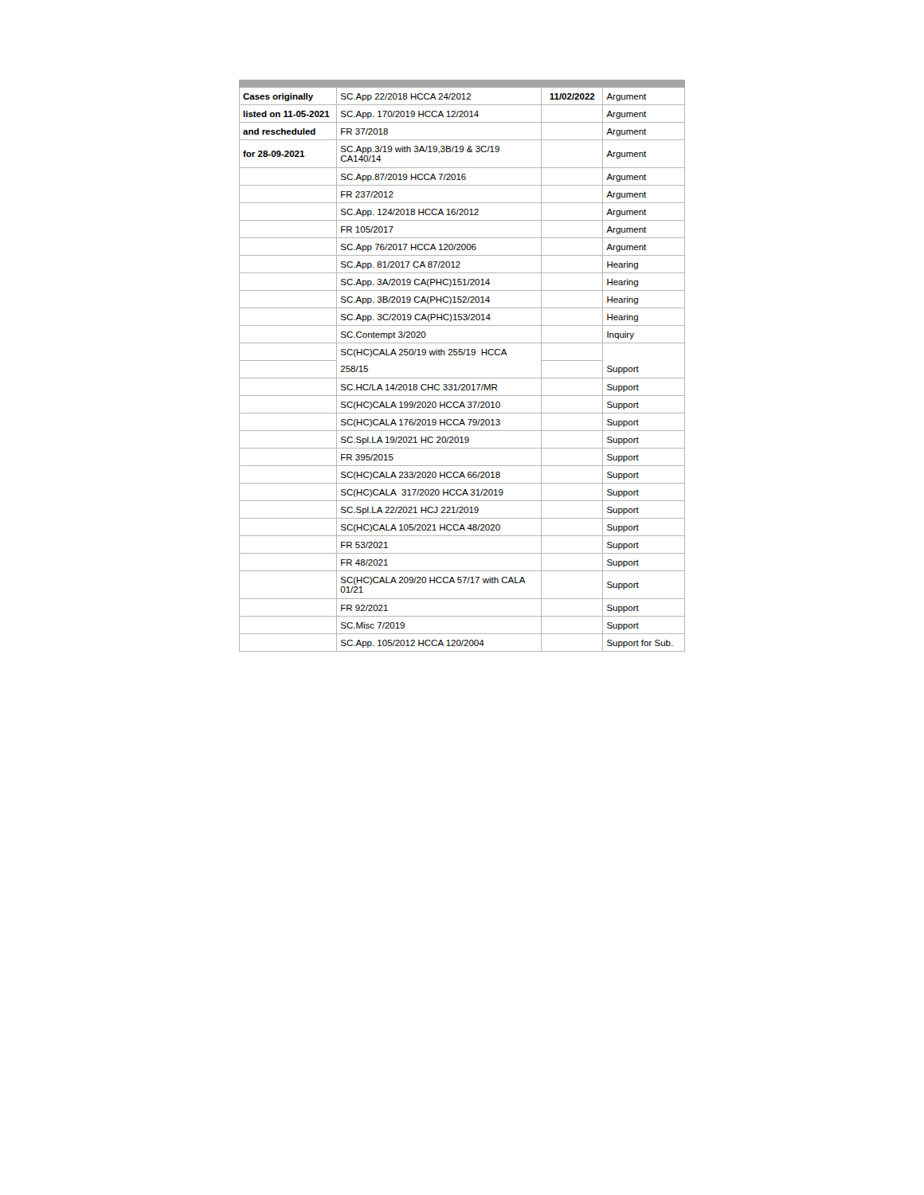| Cases originally | SC.App 22/2018 HCCA 24/2012 | 11/02/2022 | Argument |
| listed on 11-05-2021 | SC.App. 170/2019 HCCA 12/2014 | | Argument |
| and rescheduled | FR 37/2018 | | Argument |
| for 28-09-2021 | SC.App.3/19 with 3A/19,3B/19 & 3C/19 CA140/14 | | Argument |
| | SC.App.87/2019 HCCA 7/2016 | | Argument |
| | FR 237/2012 | | Argument |
| | SC.App. 124/2018 HCCA 16/2012 | | Argument |
| | FR 105/2017 | | Argument |
| | SC.App 76/2017 HCCA 120/2006 | | Argument |
| | SC.App. 81/2017 CA 87/2012 | | Hearing |
| | SC.App. 3A/2019 CA(PHC)151/2014 | | Hearing |
| | SC.App. 3B/2019 CA(PHC)152/2014 | | Hearing |
| | SC.App. 3C/2019 CA(PHC)153/2014 | | Hearing |
| | SC.Contempt 3/2020 | | Inquiry |
| | SC(HC)CALA 250/19 with 255/19 HCCA | | |
| | 258/15 | | Support |
| | SC.HC/LA 14/2018 CHC 331/2017/MR | | Support |
| | SC(HC)CALA 199/2020 HCCA 37/2010 | | Support |
| | SC(HC)CALA 176/2019 HCCA 79/2013 | | Support |
| | SC.Spl.LA 19/2021 HC 20/2019 | | Support |
| | FR 395/2015 | | Support |
| | SC(HC)CALA 233/2020 HCCA 66/2018 | | Support |
| | SC(HC)CALA 317/2020 HCCA 31/2019 | | Support |
| | SC.Spl.LA 22/2021 HCJ 221/2019 | | Support |
| | SC(HC)CALA 105/2021 HCCA 48/2020 | | Support |
| | FR 53/2021 | | Support |
| | FR 48/2021 | | Support |
| | SC(HC)CALA 209/20 HCCA 57/17 with CALA 01/21 | | Support |
| | FR 92/2021 | | Support |
| | SC.Misc 7/2019 | | Support |
| | SC.App. 105/2012 HCCA 120/2004 | | Support for Sub. |